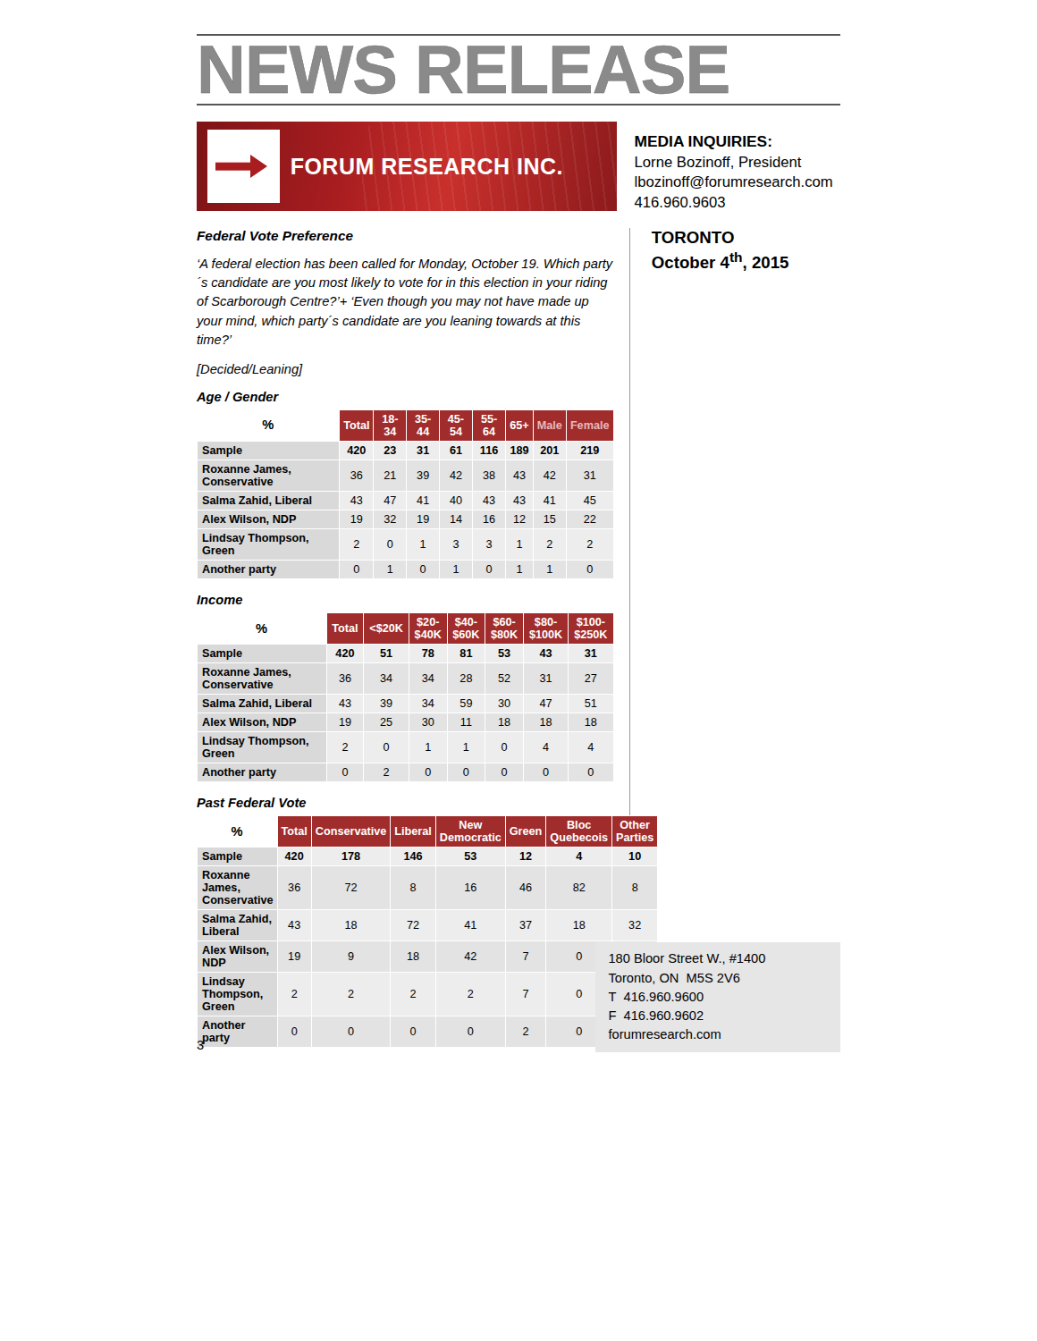NEWS RELEASE
FORUM RESEARCH INC.
MEDIA INQUIRIES:
Lorne Bozinoff, President
lbozinoff@forumresearch.com
416.960.9603
Federal Vote Preference
‘A federal election has been called for Monday, October 19. Which party´s candidate are you most likely to vote for in this election in your riding of Scarborough Centre?’+ ‘Even though you may not have made up your mind, which party´s candidate are you leaning towards at this time?’
[Decided/Leaning]
Age / Gender
| % | Total | 18-34 | 35-44 | 45-54 | 55-64 | 65+ | Male | Female |
| --- | --- | --- | --- | --- | --- | --- | --- | --- |
| Sample | 420 | 23 | 31 | 61 | 116 | 189 | 201 | 219 |
| Roxanne James, Conservative | 36 | 21 | 39 | 42 | 38 | 43 | 42 | 31 |
| Salma Zahid, Liberal | 43 | 47 | 41 | 40 | 43 | 43 | 41 | 45 |
| Alex Wilson, NDP | 19 | 32 | 19 | 14 | 16 | 12 | 15 | 22 |
| Lindsay Thompson, Green | 2 | 0 | 1 | 3 | 3 | 1 | 2 | 2 |
| Another party | 0 | 1 | 0 | 1 | 0 | 1 | 1 | 0 |
Income
| % | Total | <$20K | $20- $40K | $40- $60K | $60- $80K | $80- $100K | $100- $250K |
| --- | --- | --- | --- | --- | --- | --- | --- |
| Sample | 420 | 51 | 78 | 81 | 53 | 43 | 31 |
| Roxanne James, Conservative | 36 | 34 | 34 | 28 | 52 | 31 | 27 |
| Salma Zahid, Liberal | 43 | 39 | 34 | 59 | 30 | 47 | 51 |
| Alex Wilson, NDP | 19 | 25 | 30 | 11 | 18 | 18 | 18 |
| Lindsay Thompson, Green | 2 | 0 | 1 | 1 | 0 | 4 | 4 |
| Another party | 0 | 2 | 0 | 0 | 0 | 0 | 0 |
Past Federal Vote
| % | Total | Conservative | Liberal | New Democratic | Green | Bloc Quebecois | Other Parties |
| --- | --- | --- | --- | --- | --- | --- | --- |
| Sample | 420 | 178 | 146 | 53 | 12 | 4 | 10 |
| Roxanne James, Conservative | 36 | 72 | 8 | 16 | 46 | 82 | 8 |
| Salma Zahid, Liberal | 43 | 18 | 72 | 41 | 37 | 18 | 32 |
| Alex Wilson, NDP | 19 | 9 | 18 | 42 | 7 | 0 | 55 |
| Lindsay Thompson, Green | 2 | 2 | 2 | 2 | 7 | 0 | 0 |
| Another party | 0 | 0 | 0 | 0 | 2 | 0 | 6 |
TORONTO
October 4th, 2015
3
180 Bloor Street W., #1400
Toronto, ON M5S 2V6
T 416.960.9600
F 416.960.9602
forumresearch.com